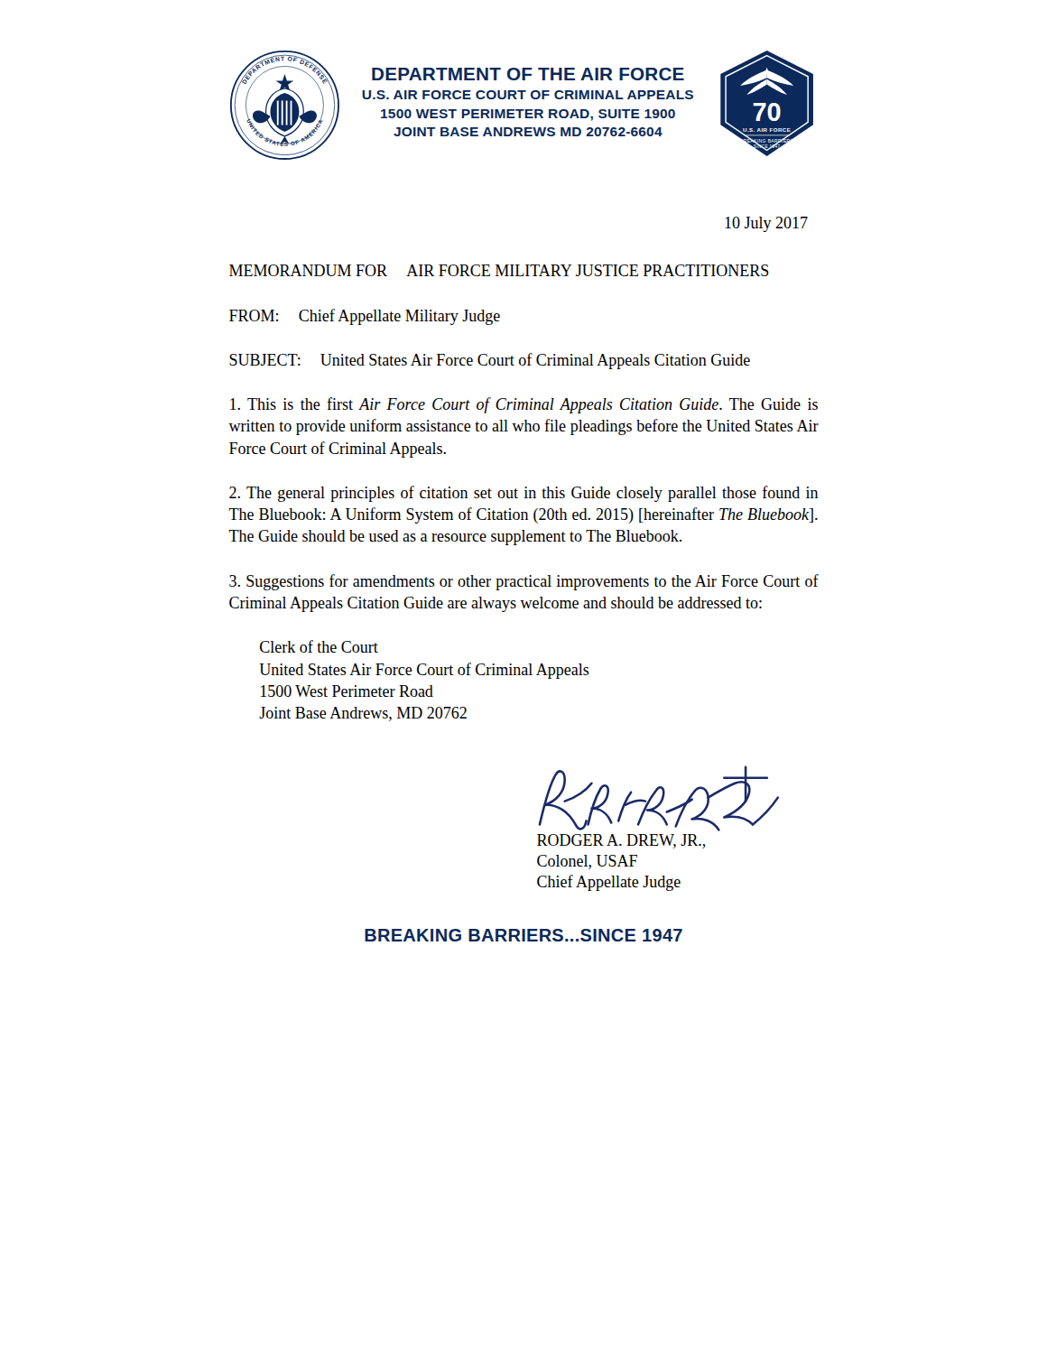DEPARTMENT OF DEFENSE UNITED STATES OF AMERICA
DEPARTMENT OF THE AIR FORCE
U.S. AIR FORCE COURT OF CRIMINAL APPEALS
1500 WEST PERIMETER ROAD, SUITE 1900
JOINT BASE ANDREWS MD 20762-6604
70 U.S. AIR FORCE BREAKING BARRIERS SINCE 1947
10 July 2017
MEMORANDUM FOR AIR FORCE MILITARY JUSTICE PRACTITIONERS
FROM: Chief Appellate Military Judge
SUBJECT: United States Air Force Court of Criminal Appeals Citation Guide
1. This is the first Air Force Court of Criminal Appeals Citation Guide. The Guide is written to provide uniform assistance to all who file pleadings before the United States Air Force Court of Criminal Appeals.
2. The general principles of citation set out in this Guide closely parallel those found in The Bluebook: A Uniform System of Citation (20th ed. 2015) [hereinafter The Bluebook]. The Guide should be used as a resource supplement to The Bluebook.
3. Suggestions for amendments or other practical improvements to the Air Force Court of Criminal Appeals Citation Guide are always welcome and should be addressed to:
Clerk of the Court
United States Air Force Court of Criminal Appeals
1500 West Perimeter Road
Joint Base Andrews, MD 20762
RODGER A. DREW, JR.,
Colonel, USAF
Chief Appellate Judge
BREAKING BARRIERS...SINCE 1947